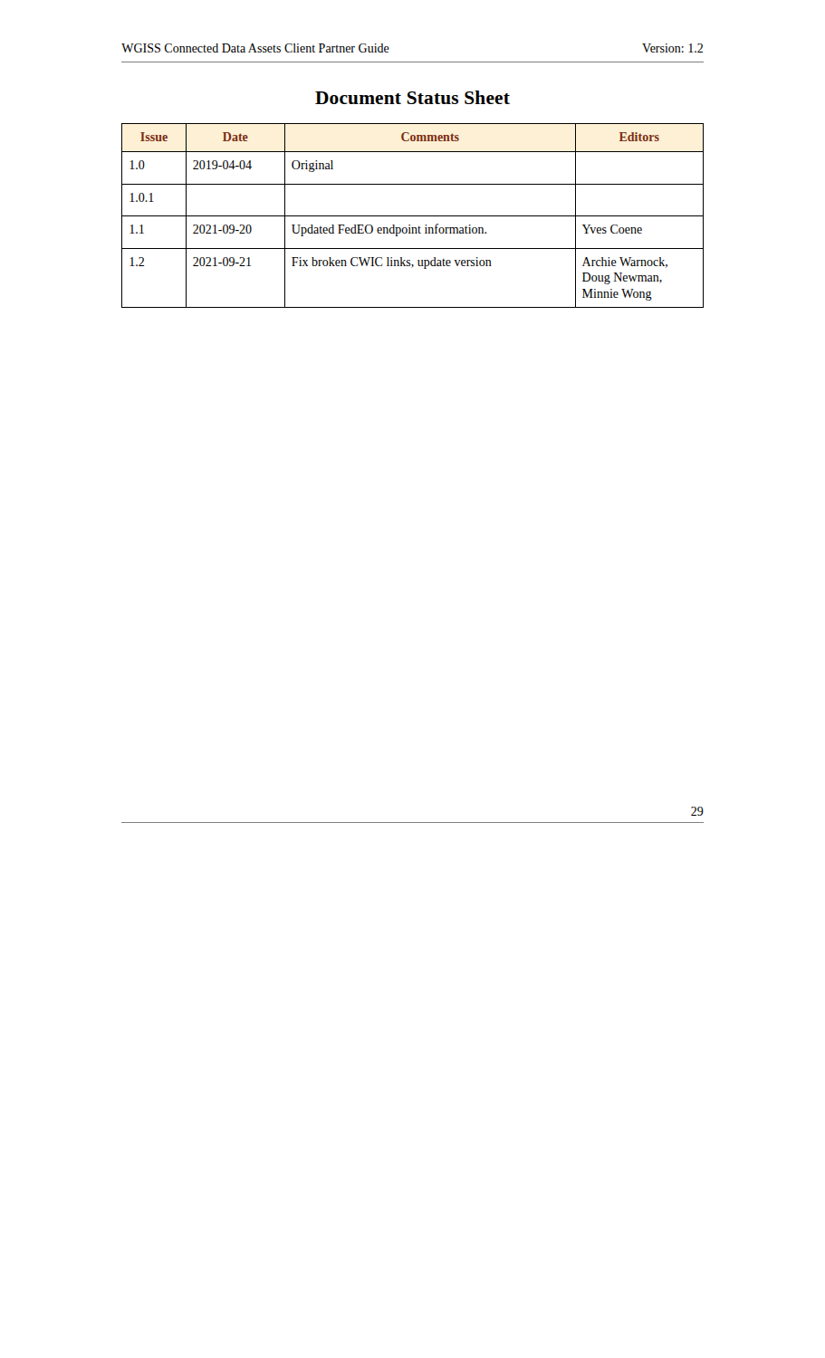WGISS Connected Data Assets Client Partner Guide Version: 1.2
Document Status Sheet
| Issue | Date | Comments | Editors |
| --- | --- | --- | --- |
| 1.0 | 2019-04-04 | Original | |
| 1.0.1 | | | |
| 1.1 | 2021-09-20 | Updated FedEO endpoint information. | Yves Coene |
| 1.2 | 2021-09-21 | Fix broken CWIC links, update version | Archie Warnock, Doug Newman, Minnie Wong |
29